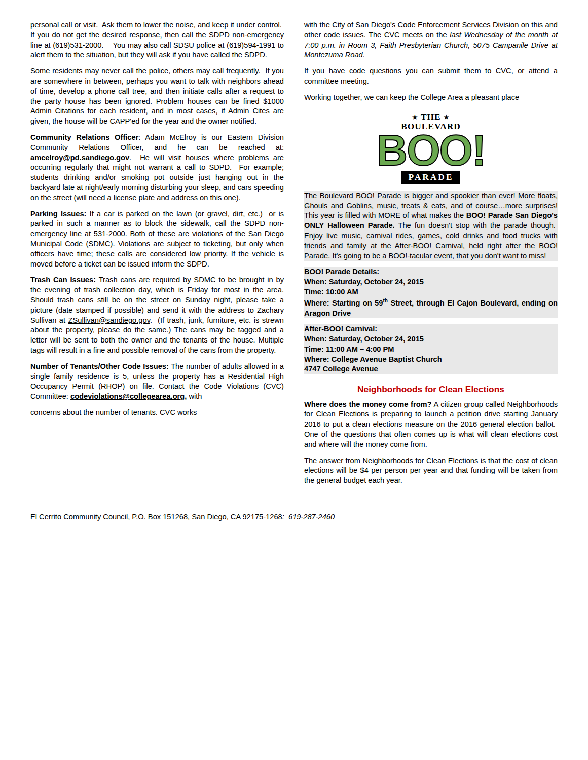personal call or visit. Ask them to lower the noise, and keep it under control. If you do not get the desired response, then call the SDPD non-emergency line at (619)531-2000. You may also call SDSU police at (619)594-1991 to alert them to the situation, but they will ask if you have called the SDPD.
Some residents may never call the police, others may call frequently. If you are somewhere in between, perhaps you want to talk with neighbors ahead of time, develop a phone call tree, and then initiate calls after a request to the party house has been ignored. Problem houses can be fined $1000 Admin Citations for each resident, and in most cases, if Admin Cites are given, the house will be CAPP'ed for the year and the owner notified.
Community Relations Officer: Adam McElroy is our Eastern Division Community Relations Officer, and he can be reached at: amcelroy@pd.sandiego.gov. He will visit houses where problems are occurring regularly that might not warrant a call to SDPD. For example; students drinking and/or smoking pot outside just hanging out in the backyard late at night/early morning disturbing your sleep, and cars speeding on the street (will need a license plate and address on this one).
Parking Issues: If a car is parked on the lawn (or gravel, dirt, etc.) or is parked in such a manner as to block the sidewalk, call the SDPD non-emergency line at 531-2000. Both of these are violations of the San Diego Municipal Code (SDMC). Violations are subject to ticketing, but only when officers have time; these calls are considered low priority. If the vehicle is moved before a ticket can be issued inform the SDPD.
Trash Can Issues: Trash cans are required by SDMC to be brought in by the evening of trash collection day, which is Friday for most in the area. Should trash cans still be on the street on Sunday night, please take a picture (date stamped if possible) and send it with the address to Zachary Sullivan at ZSullivan@sandiego.gov. (If trash, junk, furniture, etc. is strewn about the property, please do the same.) The cans may be tagged and a letter will be sent to both the owner and the tenants of the house. Multiple tags will result in a fine and possible removal of the cans from the property.
Number of Tenants/Other Code Issues: The number of adults allowed in a single family residence is 5, unless the property has a Residential High Occupancy Permit (RHOP) on file. Contact the Code Violations (CVC) Committee: codeviolations@collegearea.org, with
concerns about the number of tenants. CVC works
with the City of San Diego's Code Enforcement Services Division on this and other code issues. The CVC meets on the last Wednesday of the month at 7:00 p.m. in Room 3, Faith Presbyterian Church, 5075 Campanile Drive at Montezuma Road.
If you have code questions you can submit them to CVC, or attend a committee meeting.
Working together, we can keep the College Area a pleasant place
★ THE ★
BOULEVARD
BOO!
PARADE
The Boulevard BOO! Parade is bigger and spookier than ever! More floats, Ghouls and Goblins, music, treats & eats, and of course…more surprises! This year is filled with MORE of what makes the BOO! Parade San Diego's ONLY Halloween Parade. The fun doesn't stop with the parade though. Enjoy live music, carnival rides, games, cold drinks and food trucks with friends and family at the After-BOO! Carnival, held right after the BOO! Parade. It's going to be a BOO!-tacular event, that you don't want to miss!
BOO! Parade Details:
When: Saturday, October 24, 2015
Time: 10:00 AM
Where: Starting on 59th Street, through El Cajon Boulevard, ending on Aragon Drive
After-BOO! Carnival:
When: Saturday, October 24, 2015
Time: 11:00 AM – 4:00 PM
Where: College Avenue Baptist Church
4747 College Avenue
Neighborhoods for Clean Elections
Where does the money come from? A citizen group called Neighborhoods for Clean Elections is preparing to launch a petition drive starting January 2016 to put a clean elections measure on the 2016 general election ballot. One of the questions that often comes up is what will clean elections cost and where will the money come from.
The answer from Neighborhoods for Clean Elections is that the cost of clean elections will be $4 per person per year and that funding will be taken from the general budget each year.
El Cerrito Community Council, P.O. Box 151268, San Diego, CA 92175-1268: 619-287-2460